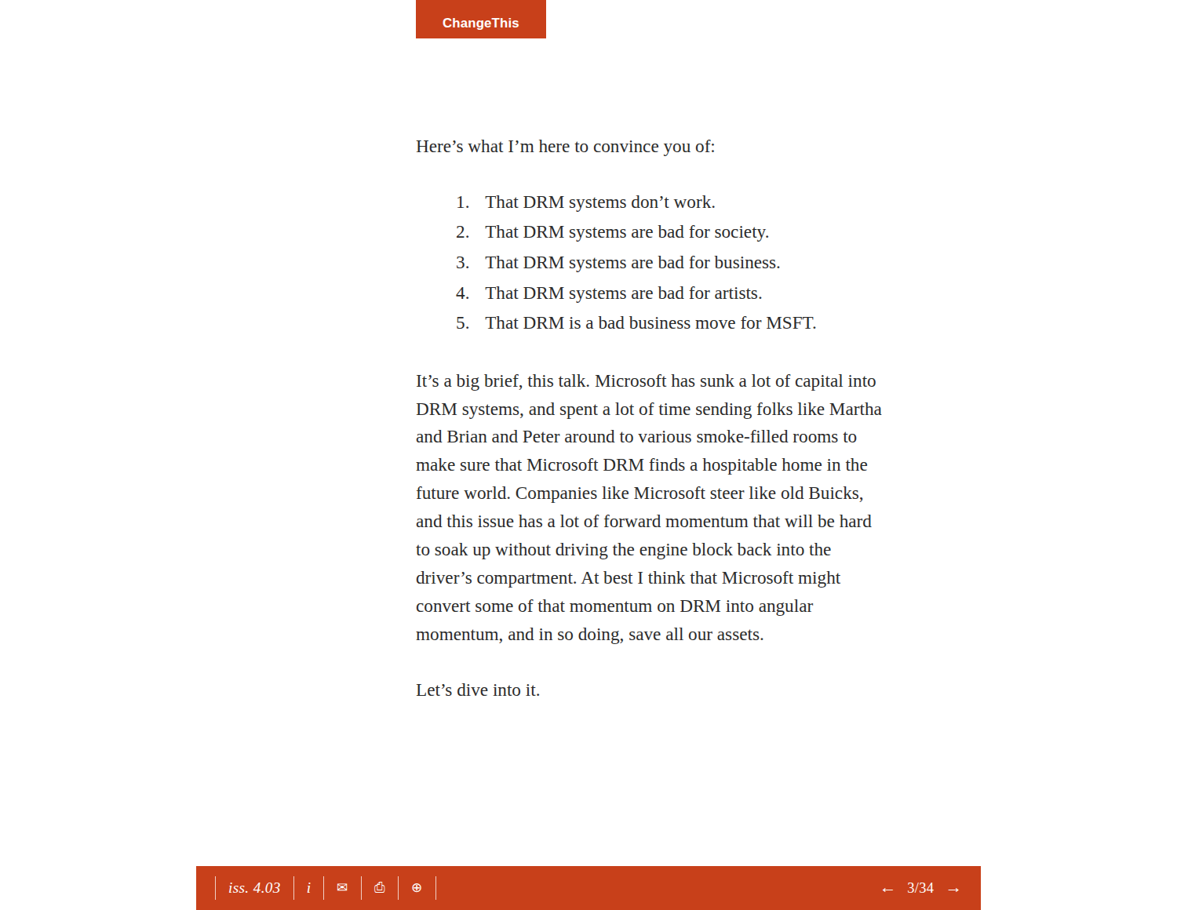ChangeThis
Here’s what I’m here to convince you of:
That DRM systems don’t work.
That DRM systems are bad for society.
That DRM systems are bad for business.
That DRM systems are bad for artists.
That DRM is a bad business move for MSFT.
It’s a big brief, this talk. Microsoft has sunk a lot of capital into DRM systems, and spent a lot of time sending folks like Martha and Brian and Peter around to various smoke-filled rooms to make sure that Microsoft DRM finds a hospitable home in the future world. Companies like Microsoft steer like old Buicks, and this issue has a lot of forward momentum that will be hard to soak up without driving the engine block back into the driver’s compartment. At best I think that Microsoft might convert some of that momentum on DRM into angular momentum, and in so doing, save all our assets.
Let’s dive into it.
iss. 4.03 i ✉ ⎙ ⊕
← 3/34 →